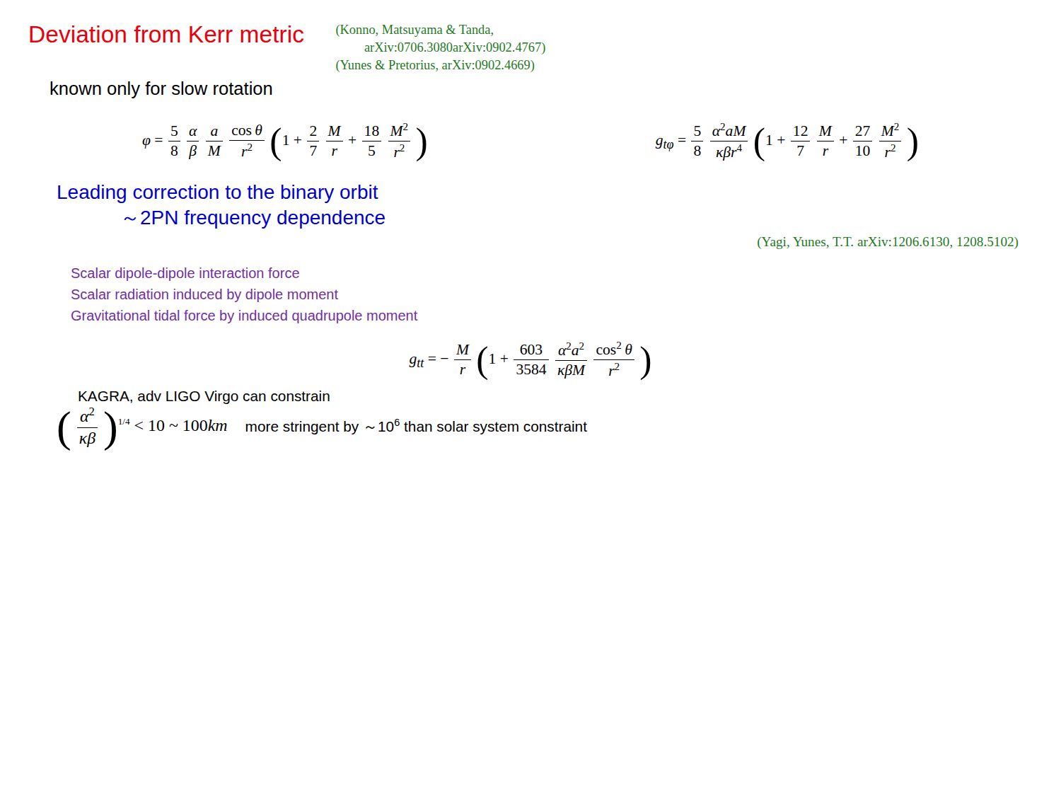Deviation from Kerr metric
(Konno, Matsuyama & Tanda, arXiv:0706.3080arXiv:0902.4767) (Yunes & Pretorius, arXiv:0902.4669)
known only for slow rotation
φ = 58 αβ aM cos θ r2 (1 + 27 Mr + 185 M2 r2 )
gtφ = 58 α2aM κβr4 (1 + 127 Mr + 2710 M2 r2 )
Leading correction to the binary orbit ～2PN frequency dependence
(Yagi, Yunes, T.T. arXiv:1206.6130, 1208.5102)
Scalar dipole-dipole interaction force
Scalar radiation induced by dipole moment
Gravitational tidal force by induced quadrupole moment
gtt = − Mr (1 + 6033584 α2a2 κβM cos2 θ r2 )
KAGRA, adv LIGO Virgo can constrain
( α2 κβ ) 1/4 < 10 ~ 100km more stringent by ～106 than solar system constraint